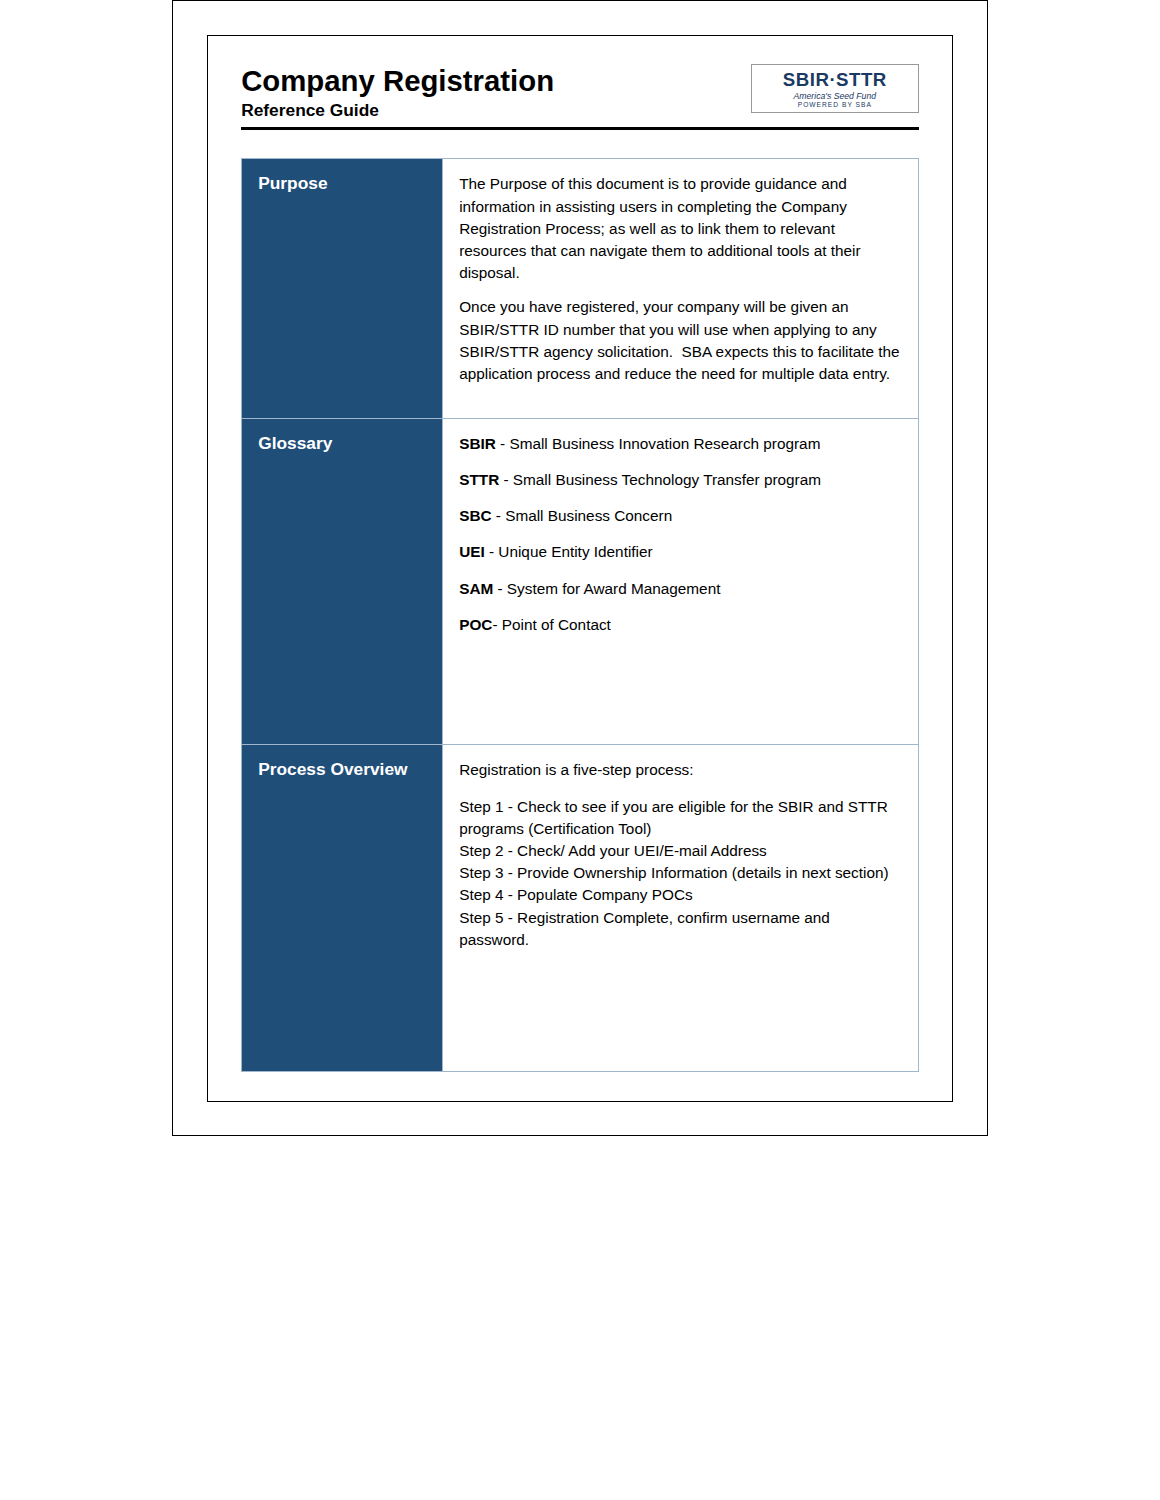Company Registration
Reference Guide
SBIR·STTR
America's Seed Fund
POWERED BY SBA
| Purpose | The Purpose of this document is to provide guidance and information in assisting users in completing the Company Registration Process; as well as to link them to relevant resources that can navigate them to additional tools at their disposal. Once you have registered, your company will be given an SBIR/STTR ID number that you will use when applying to any SBIR/STTR agency solicitation. SBA expects this to facilitate the application process and reduce the need for multiple data entry. |
| Glossary | SBIR - Small Business Innovation Research program STTR - Small Business Technology Transfer program SBC - Small Business Concern UEI - Unique Entity Identifier SAM - System for Award Management POC - Point of Contact |
| Process Overview | Registration is a five-step process: Step 1 - Check to see if you are eligible for the SBIR and STTR programs (Certification Tool) Step 2 - Check/ Add your UEI/E-mail Address Step 3 - Provide Ownership Information (details in next section) Step 4 - Populate Company POCs Step 5 - Registration Complete, confirm username and password. |